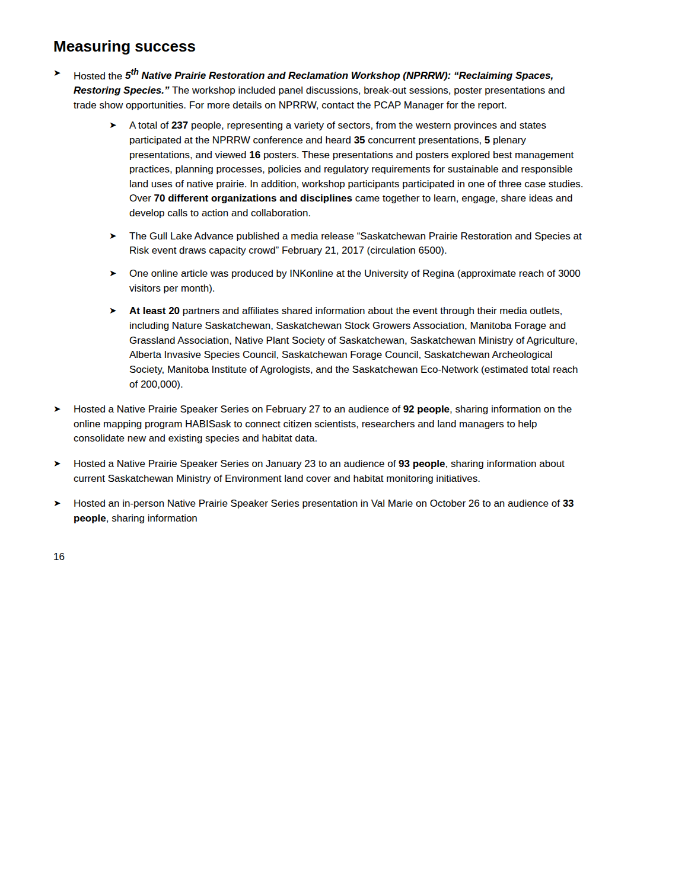Measuring success
Hosted the 5th Native Prairie Restoration and Reclamation Workshop (NPRRW): “Reclaiming Spaces, Restoring Species.” The workshop included panel discussions, break-out sessions, poster presentations and trade show opportunities. For more details on NPRRW, contact the PCAP Manager for the report.
A total of 237 people, representing a variety of sectors, from the western provinces and states participated at the NPRRW conference and heard 35 concurrent presentations, 5 plenary presentations, and viewed 16 posters. These presentations and posters explored best management practices, planning processes, policies and regulatory requirements for sustainable and responsible land uses of native prairie. In addition, workshop participants participated in one of three case studies. Over 70 different organizations and disciplines came together to learn, engage, share ideas and develop calls to action and collaboration.
The Gull Lake Advance published a media release “Saskatchewan Prairie Restoration and Species at Risk event draws capacity crowd” February 21, 2017 (circulation 6500).
One online article was produced by INKonline at the University of Regina (approximate reach of 3000 visitors per month).
At least 20 partners and affiliates shared information about the event through their media outlets, including Nature Saskatchewan, Saskatchewan Stock Growers Association, Manitoba Forage and Grassland Association, Native Plant Society of Saskatchewan, Saskatchewan Ministry of Agriculture, Alberta Invasive Species Council, Saskatchewan Forage Council, Saskatchewan Archeological Society, Manitoba Institute of Agrologists, and the Saskatchewan Eco-Network (estimated total reach of 200,000).
Hosted a Native Prairie Speaker Series on February 27 to an audience of 92 people, sharing information on the online mapping program HABISask to connect citizen scientists, researchers and land managers to help consolidate new and existing species and habitat data.
Hosted a Native Prairie Speaker Series on January 23 to an audience of 93 people, sharing information about current Saskatchewan Ministry of Environment land cover and habitat monitoring initiatives.
Hosted an in-person Native Prairie Speaker Series presentation in Val Marie on October 26 to an audience of 33 people, sharing information
16